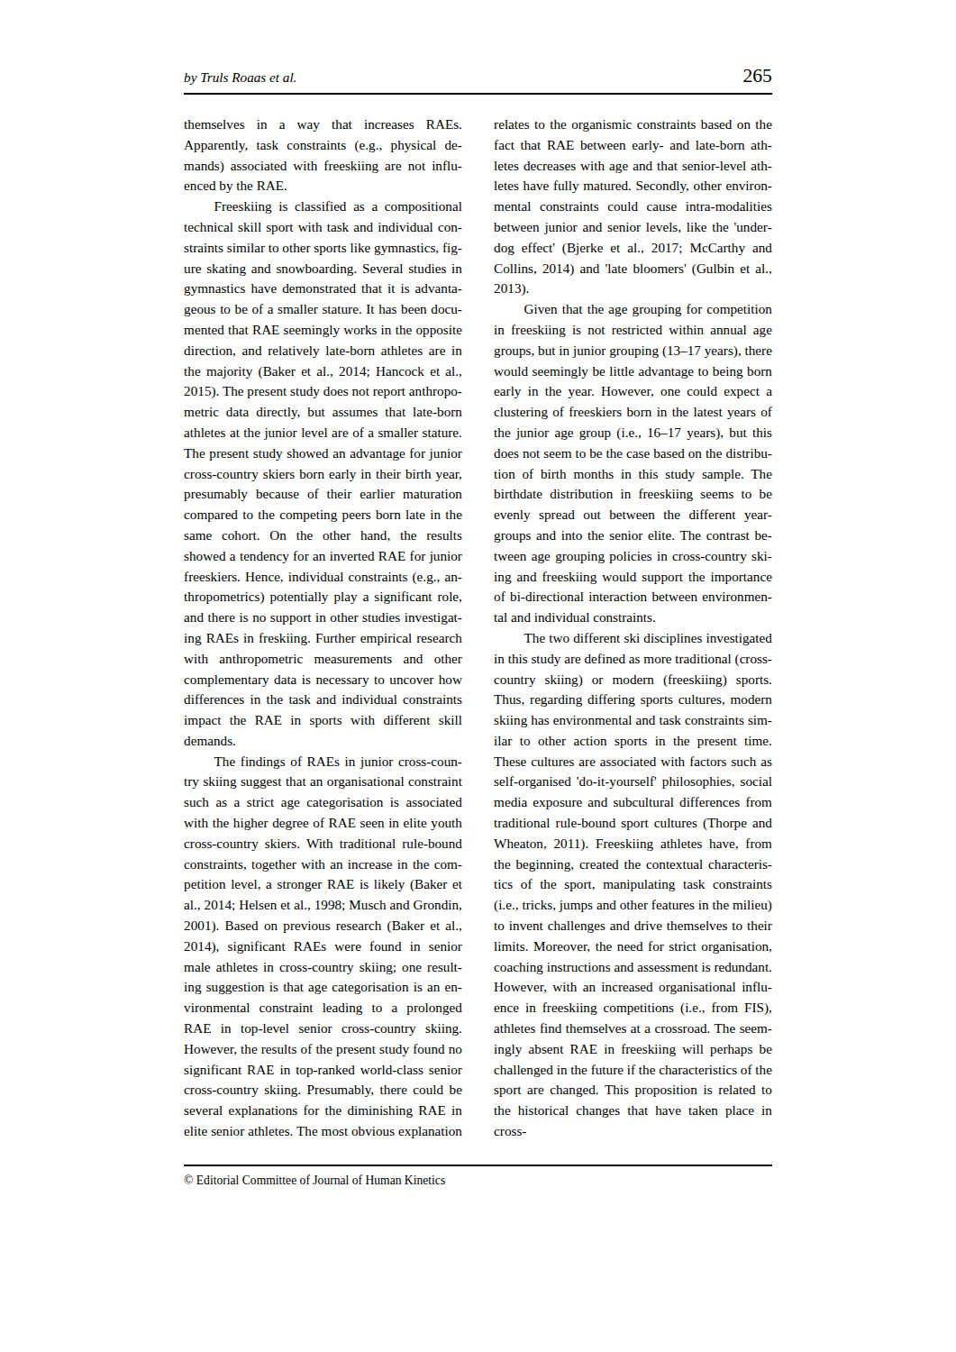by Truls Roaas et al. 265
themselves in a way that increases RAEs. Apparently, task constraints (e.g., physical demands) associated with freeskiing are not influenced by the RAE.
Freeskiing is classified as a compositional technical skill sport with task and individual constraints similar to other sports like gymnastics, figure skating and snowboarding. Several studies in gymnastics have demonstrated that it is advantageous to be of a smaller stature. It has been documented that RAE seemingly works in the opposite direction, and relatively late-born athletes are in the majority (Baker et al., 2014; Hancock et al., 2015). The present study does not report anthropometric data directly, but assumes that late-born athletes at the junior level are of a smaller stature. The present study showed an advantage for junior cross-country skiers born early in their birth year, presumably because of their earlier maturation compared to the competing peers born late in the same cohort. On the other hand, the results showed a tendency for an inverted RAE for junior freeskiers. Hence, individual constraints (e.g., anthropometrics) potentially play a significant role, and there is no support in other studies investigating RAEs in freskiing. Further empirical research with anthropometric measurements and other complementary data is necessary to uncover how differences in the task and individual constraints impact the RAE in sports with different skill demands.
The findings of RAEs in junior cross-country skiing suggest that an organisational constraint such as a strict age categorisation is associated with the higher degree of RAE seen in elite youth cross-country skiers. With traditional rule-bound constraints, together with an increase in the competition level, a stronger RAE is likely (Baker et al., 2014; Helsen et al., 1998; Musch and Grondin, 2001). Based on previous research (Baker et al., 2014), significant RAEs were found in senior male athletes in cross-country skiing; one resulting suggestion is that age categorisation is an environmental constraint leading to a prolonged RAE in top-level senior cross-country skiing. However, the results of the present study found no significant RAE in top-ranked world-class senior cross-country skiing. Presumably, there could be several explanations for the diminishing RAE in elite senior athletes. The most obvious explanation relates to the organismic constraints based on the fact that RAE between early- and late-born athletes decreases with age and that senior-level athletes have fully matured. Secondly, other environmental constraints could cause intra-modalities between junior and senior levels, like the 'underdog effect' (Bjerke et al., 2017; McCarthy and Collins, 2014) and 'late bloomers' (Gulbin et al., 2013).
Given that the age grouping for competition in freeskiing is not restricted within annual age groups, but in junior grouping (13–17 years), there would seemingly be little advantage to being born early in the year. However, one could expect a clustering of freeskiers born in the latest years of the junior age group (i.e., 16–17 years), but this does not seem to be the case based on the distribution of birth months in this study sample. The birthdate distribution in freeskiing seems to be evenly spread out between the different year-groups and into the senior elite. The contrast between age grouping policies in cross-country skiing and freeskiing would support the importance of bi-directional interaction between environmental and individual constraints.
The two different ski disciplines investigated in this study are defined as more traditional (cross-country skiing) or modern (freeskiing) sports. Thus, regarding differing sports cultures, modern skiing has environmental and task constraints similar to other action sports in the present time. These cultures are associated with factors such as self-organised 'do-it-yourself' philosophies, social media exposure and subcultural differences from traditional rule-bound sport cultures (Thorpe and Wheaton, 2011). Freeskiing athletes have, from the beginning, created the contextual characteristics of the sport, manipulating task constraints (i.e., tricks, jumps and other features in the milieu) to invent challenges and drive themselves to their limits. Moreover, the need for strict organisation, coaching instructions and assessment is redundant. However, with an increased organisational influence in freeskiing competitions (i.e., from FIS), athletes find themselves at a crossroad. The seemingly absent RAE in freeskiing will perhaps be challenged in the future if the characteristics of the sport are changed. This proposition is related to the historical changes that have taken place in cross-
© Editorial Committee of Journal of Human Kinetics